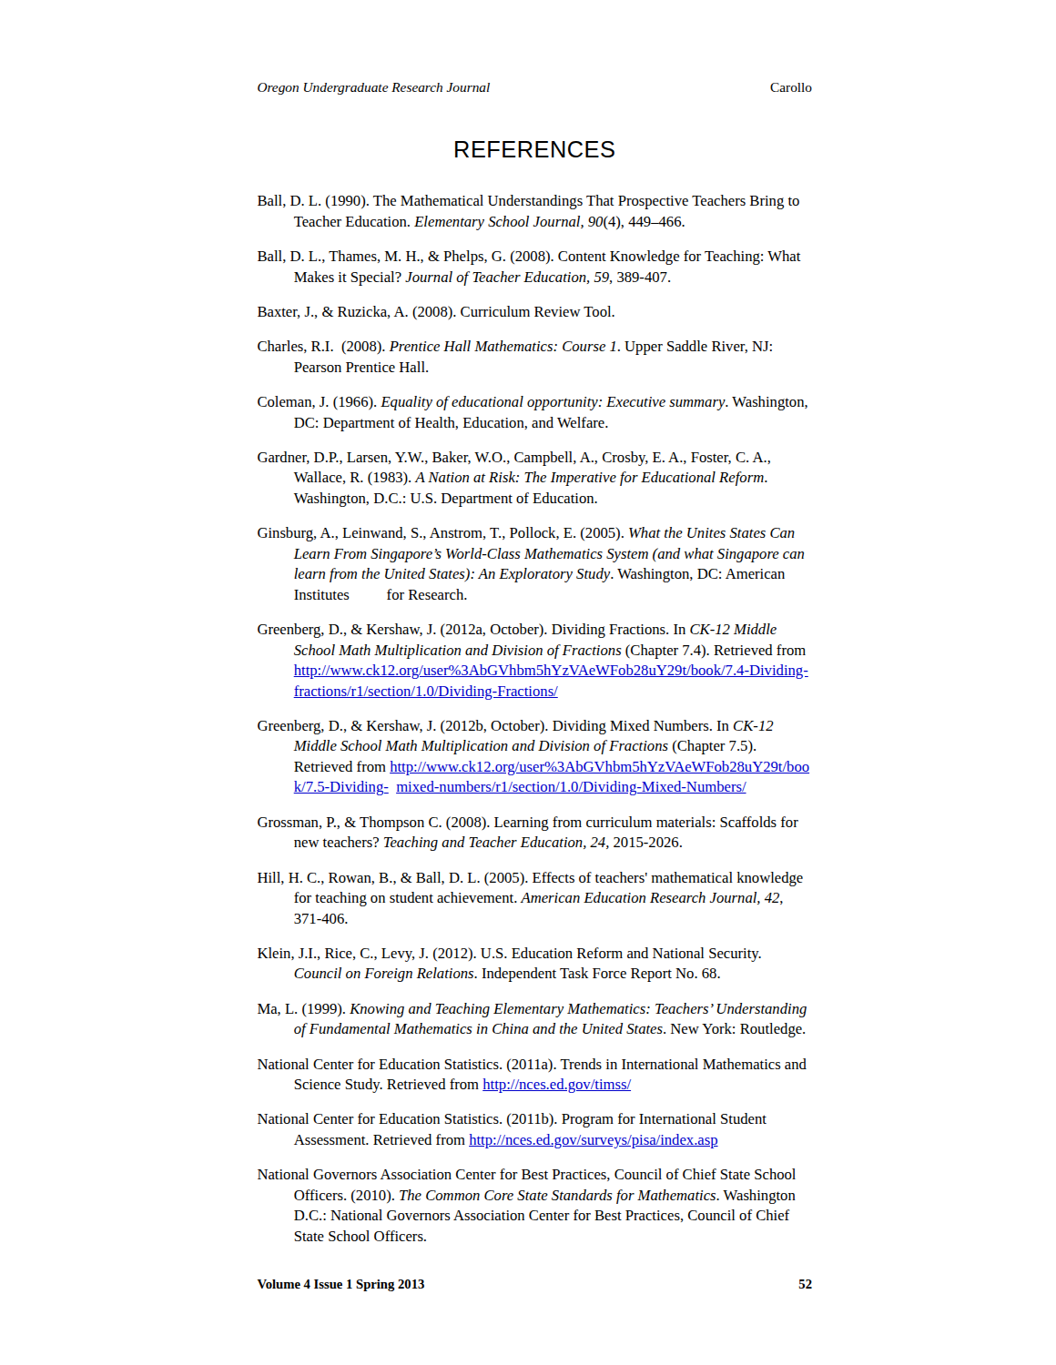Oregon Undergraduate Research Journal Carollo
REFERENCES
Ball, D. L. (1990). The Mathematical Understandings That Prospective Teachers Bring to Teacher Education. Elementary School Journal, 90(4), 449–466.
Ball, D. L., Thames, M. H., & Phelps, G. (2008). Content Knowledge for Teaching: What Makes it Special? Journal of Teacher Education, 59, 389-407.
Baxter, J., & Ruzicka, A. (2008). Curriculum Review Tool.
Charles, R.I. (2008). Prentice Hall Mathematics: Course 1. Upper Saddle River, NJ: Pearson Prentice Hall.
Coleman, J. (1966). Equality of educational opportunity: Executive summary. Washington, DC: Department of Health, Education, and Welfare.
Gardner, D.P., Larsen, Y.W., Baker, W.O., Campbell, A., Crosby, E. A., Foster, C. A., Wallace, R. (1983). A Nation at Risk: The Imperative for Educational Reform. Washington, D.C.: U.S. Department of Education.
Ginsburg, A., Leinwand, S., Anstrom, T., Pollock, E. (2005). What the Unites States Can Learn From Singapore’s World-Class Mathematics System (and what Singapore can learn from the United States): An Exploratory Study. Washington, DC: American Institutes for Research.
Greenberg, D., & Kershaw, J. (2012a, October). Dividing Fractions. In CK-12 Middle School Math Multiplication and Division of Fractions (Chapter 7.4). Retrieved from http://www.ck12.org/user%3AbGVhbm5hYzVAeWFob28uY29t/book/7.4-Dividing-fractions/r1/section/1.0/Dividing-Fractions/
Greenberg, D., & Kershaw, J. (2012b, October). Dividing Mixed Numbers. In CK-12 Middle School Math Multiplication and Division of Fractions (Chapter 7.5). Retrieved from http://www.ck12.org/user%3AbGVhbm5hYzVAeWFob28uY29t/book/7.5-Dividing- mixed-numbers/r1/section/1.0/Dividing-Mixed-Numbers/
Grossman, P., & Thompson C. (2008). Learning from curriculum materials: Scaffolds for new teachers? Teaching and Teacher Education, 24, 2015-2026.
Hill, H. C., Rowan, B., & Ball, D. L. (2005). Effects of teachers' mathematical knowledge for teaching on student achievement. American Education Research Journal, 42, 371-406.
Klein, J.I., Rice, C., Levy, J. (2012). U.S. Education Reform and National Security. Council on Foreign Relations. Independent Task Force Report No. 68.
Ma, L. (1999). Knowing and Teaching Elementary Mathematics: Teachers’ Understanding of Fundamental Mathematics in China and the United States. New York: Routledge.
National Center for Education Statistics. (2011a). Trends in International Mathematics and Science Study. Retrieved from http://nces.ed.gov/timss/
National Center for Education Statistics. (2011b). Program for International Student Assessment. Retrieved from http://nces.ed.gov/surveys/pisa/index.asp
National Governors Association Center for Best Practices, Council of Chief State School Officers. (2010). The Common Core State Standards for Mathematics. Washington D.C.: National Governors Association Center for Best Practices, Council of Chief State School Officers.
Volume 4 Issue 1 Spring 2013 52